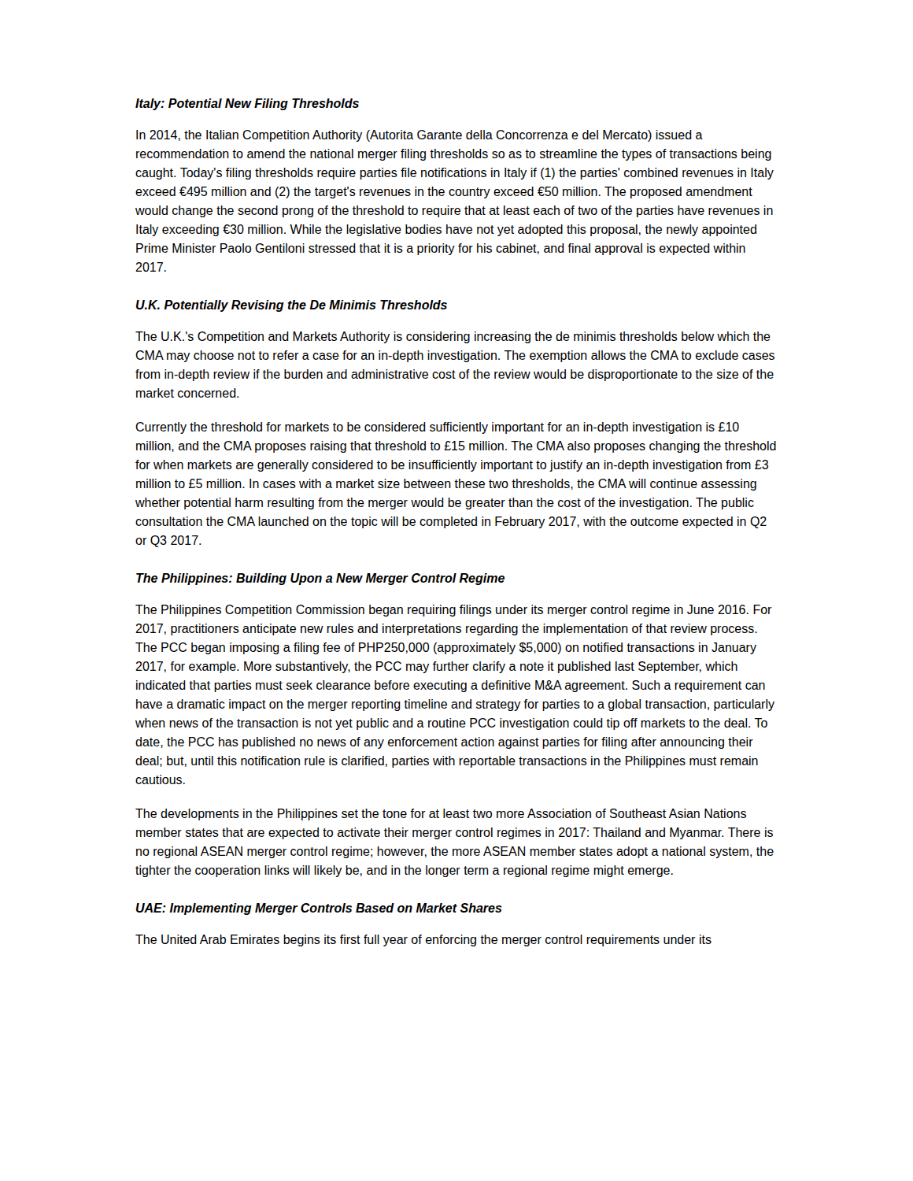Italy: Potential New Filing Thresholds
In 2014, the Italian Competition Authority (Autorita Garante della Concorrenza e del Mercato) issued a recommendation to amend the national merger filing thresholds so as to streamline the types of transactions being caught. Today's filing thresholds require parties file notifications in Italy if (1) the parties' combined revenues in Italy exceed €495 million and (2) the target's revenues in the country exceed €50 million. The proposed amendment would change the second prong of the threshold to require that at least each of two of the parties have revenues in Italy exceeding €30 million. While the legislative bodies have not yet adopted this proposal, the newly appointed Prime Minister Paolo Gentiloni stressed that it is a priority for his cabinet, and final approval is expected within 2017.
U.K. Potentially Revising the De Minimis Thresholds
The U.K.'s Competition and Markets Authority is considering increasing the de minimis thresholds below which the CMA may choose not to refer a case for an in-depth investigation. The exemption allows the CMA to exclude cases from in-depth review if the burden and administrative cost of the review would be disproportionate to the size of the market concerned.
Currently the threshold for markets to be considered sufficiently important for an in-depth investigation is £10 million, and the CMA proposes raising that threshold to £15 million. The CMA also proposes changing the threshold for when markets are generally considered to be insufficiently important to justify an in-depth investigation from £3 million to £5 million. In cases with a market size between these two thresholds, the CMA will continue assessing whether potential harm resulting from the merger would be greater than the cost of the investigation. The public consultation the CMA launched on the topic will be completed in February 2017, with the outcome expected in Q2 or Q3 2017.
The Philippines: Building Upon a New Merger Control Regime
The Philippines Competition Commission began requiring filings under its merger control regime in June 2016. For 2017, practitioners anticipate new rules and interpretations regarding the implementation of that review process. The PCC began imposing a filing fee of PHP250,000 (approximately $5,000) on notified transactions in January 2017, for example. More substantively, the PCC may further clarify a note it published last September, which indicated that parties must seek clearance before executing a definitive M&A agreement. Such a requirement can have a dramatic impact on the merger reporting timeline and strategy for parties to a global transaction, particularly when news of the transaction is not yet public and a routine PCC investigation could tip off markets to the deal. To date, the PCC has published no news of any enforcement action against parties for filing after announcing their deal; but, until this notification rule is clarified, parties with reportable transactions in the Philippines must remain cautious.
The developments in the Philippines set the tone for at least two more Association of Southeast Asian Nations member states that are expected to activate their merger control regimes in 2017: Thailand and Myanmar. There is no regional ASEAN merger control regime; however, the more ASEAN member states adopt a national system, the tighter the cooperation links will likely be, and in the longer term a regional regime might emerge.
UAE: Implementing Merger Controls Based on Market Shares
The United Arab Emirates begins its first full year of enforcing the merger control requirements under its